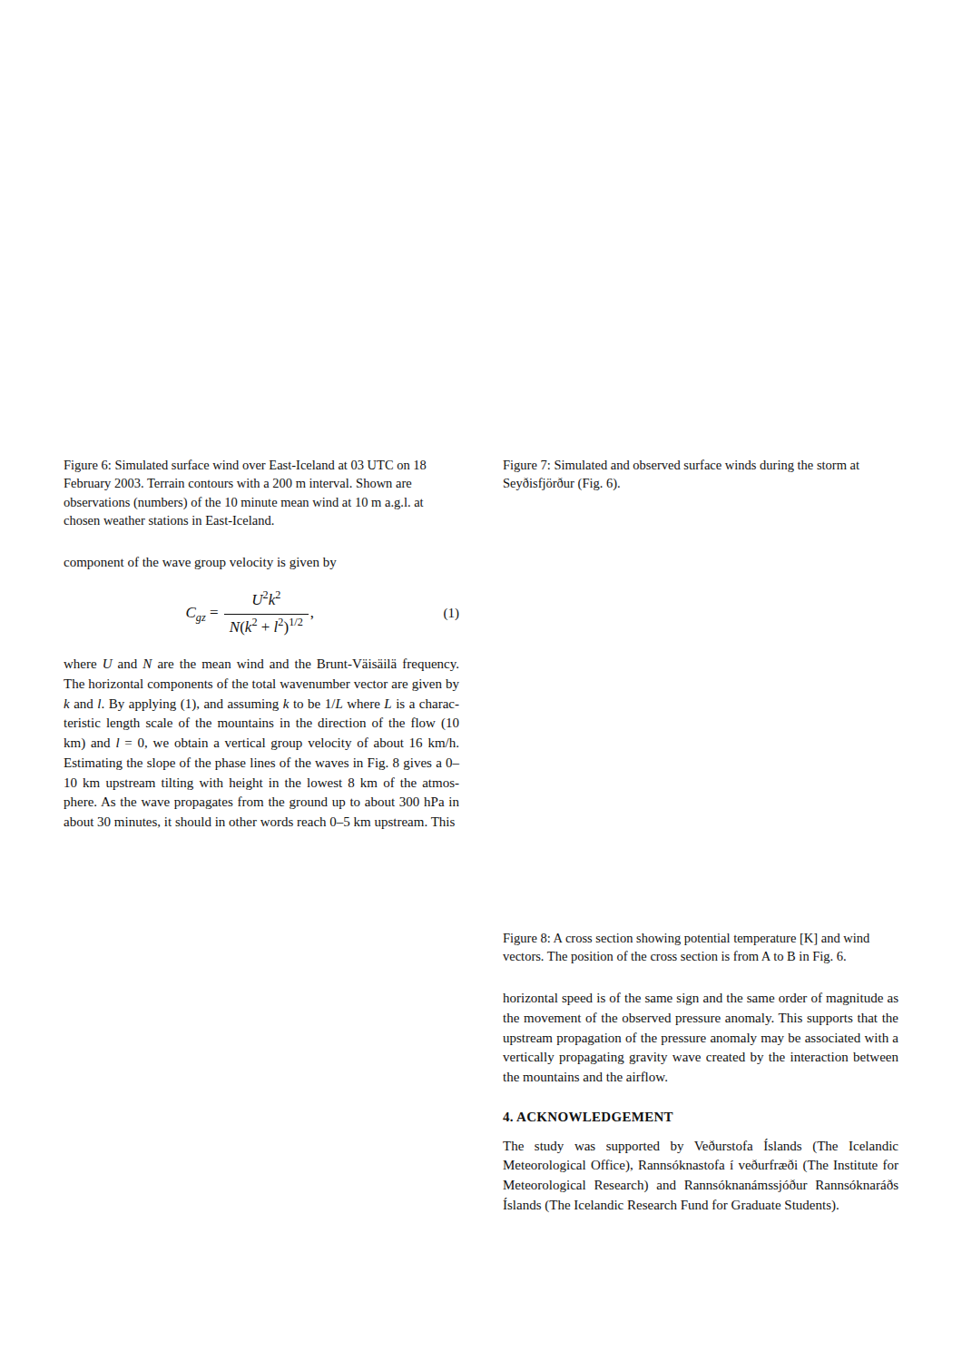Figure 6: Simulated surface wind over East-Iceland at 03 UTC on 18 February 2003. Terrain contours with a 200 m interval. Shown are observations (numbers) of the 10 minute mean wind at 10 m a.g.l. at chosen weather stations in East-Iceland.
component of the wave group velocity is given by
Cgz = U2k2 N(k2 + l2)1/2 ,
(1)
where U and N are the mean wind and the Brunt-Väisäilä frequency. The horizontal components of the total wavenumber vector are given by k and l. By applying (1), and assuming k to be 1/L where L is a characteristic length scale of the mountains in the direction of the flow (10 km) and l = 0, we obtain a vertical group velocity of about 16 km/h. Estimating the slope of the phase lines of the waves in Fig. 8 gives a 0–10 km upstream tilting with height in the lowest 8 km of the atmosphere. As the wave propagates from the ground up to about 300 hPa in about 30 minutes, it should in other words reach 0–5 km upstream. This
Figure 7: Simulated and observed surface winds during the storm at Seyðisfjörður (Fig. 6).
Figure 8: A cross section showing potential temperature [K] and wind vectors. The position of the cross section is from A to B in Fig. 6.
horizontal speed is of the same sign and the same order of magnitude as the movement of the observed pressure anomaly. This supports that the upstream propagation of the pressure anomaly may be associated with a vertically propagating gravity wave created by the interaction between the mountains and the airflow.
4. Acknowledgement
The study was supported by Veðurstofa Íslands (The Icelandic Meteorological Office), Rannsóknastofa í veðurfræði (The Institute for Meteorological Research) and Rannsóknanámssjóður Rannsóknaráðs Íslands (The Icelandic Research Fund for Graduate Students).